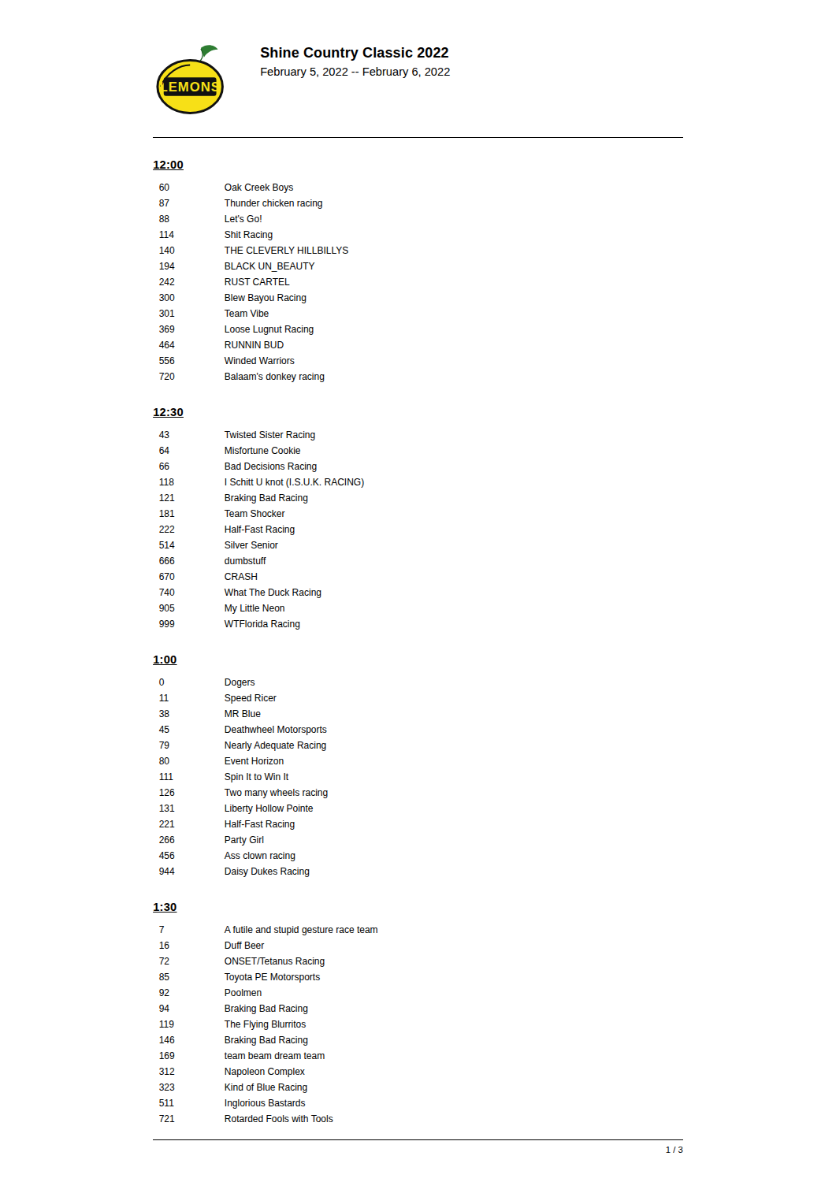LEMONS
Shine Country Classic 2022
February 5, 2022 -- February 6, 2022
12:00
| 60 | Oak Creek Boys |
| 87 | Thunder chicken racing |
| 88 | Let's Go! |
| 114 | Shit Racing |
| 140 | THE CLEVERLY HILLBILLYS |
| 194 | BLACK UN_BEAUTY |
| 242 | RUST CARTEL |
| 300 | Blew Bayou Racing |
| 301 | Team Vibe |
| 369 | Loose Lugnut Racing |
| 464 | RUNNIN BUD |
| 556 | Winded Warriors |
| 720 | Balaam's donkey racing |
12:30
| 43 | Twisted Sister Racing |
| 64 | Misfortune Cookie |
| 66 | Bad Decisions Racing |
| 118 | I Schitt U knot (I.S.U.K. RACING) |
| 121 | Braking Bad Racing |
| 181 | Team Shocker |
| 222 | Half-Fast Racing |
| 514 | Silver Senior |
| 666 | dumbstuff |
| 670 | CRASH |
| 740 | What The Duck Racing |
| 905 | My Little Neon |
| 999 | WTFlorida Racing |
1:00
| 0 | Dogers |
| 11 | Speed Ricer |
| 38 | MR Blue |
| 45 | Deathwheel Motorsports |
| 79 | Nearly Adequate Racing |
| 80 | Event Horizon |
| 111 | Spin It to Win It |
| 126 | Two many wheels racing |
| 131 | Liberty Hollow Pointe |
| 221 | Half-Fast Racing |
| 266 | Party Girl |
| 456 | Ass clown racing |
| 944 | Daisy Dukes Racing |
1:30
| 7 | A futile and stupid gesture race team |
| 16 | Duff Beer |
| 72 | ONSET/Tetanus Racing |
| 85 | Toyota PE Motorsports |
| 92 | Poolmen |
| 94 | Braking Bad Racing |
| 119 | The Flying Blurritos |
| 146 | Braking Bad Racing |
| 169 | team beam dream team |
| 312 | Napoleon Complex |
| 323 | Kind of Blue Racing |
| 511 | Inglorious Bastards |
| 721 | Rotarded Fools with Tools |
1 / 3